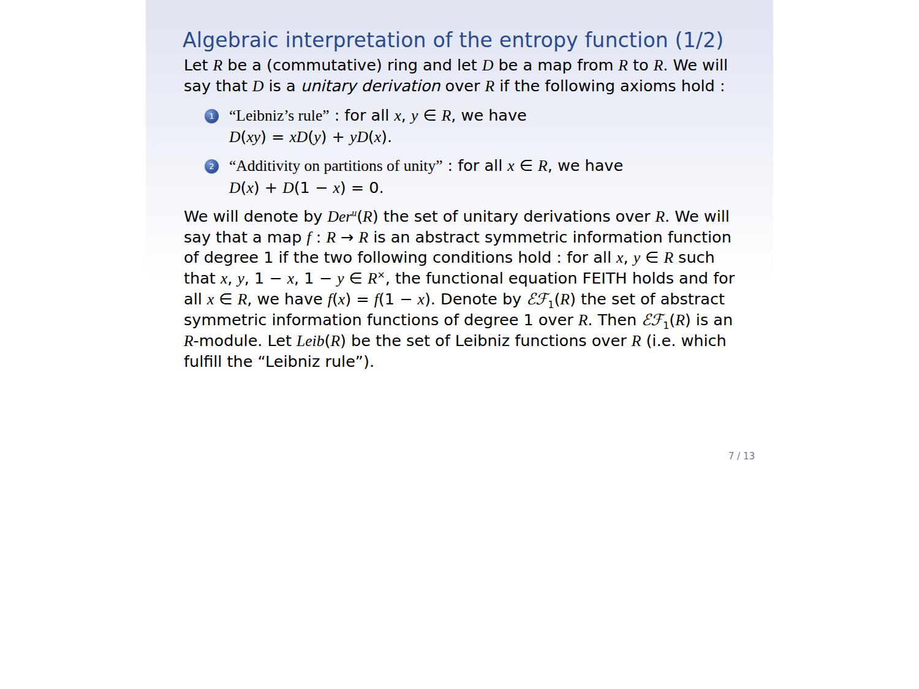Algebraic interpretation of the entropy function (1/2)
Let R be a (commutative) ring and let D be a map from R to R. We will say that D is a unitary derivation over R if the following axioms hold :
“Leibniz’s rule” : for all x, y ∈ R, we have D(xy) = xD(y) + yD(x).
“Additivity on partitions of unity” : for all x ∈ R, we have D(x) + D(1 − x) = 0.
We will denote by Deru(R) the set of unitary derivations over R. We will say that a map f : R → R is an abstract symmetric information function of degree 1 if the two following conditions hold : for all x, y ∈ R such that x, y, 1 − x, 1 − y ∈ R×, the functional equation FEITH holds and for all x ∈ R, we have f(x) = f(1 − x). Denote by ℰℱ1(R) the set of abstract symmetric information functions of degree 1 over R. Then ℰℱ1(R) is an R-module. Let Leib(R) be the set of Leibniz functions over R (i.e. which fulfill the “Leibniz rule”).
7 / 13